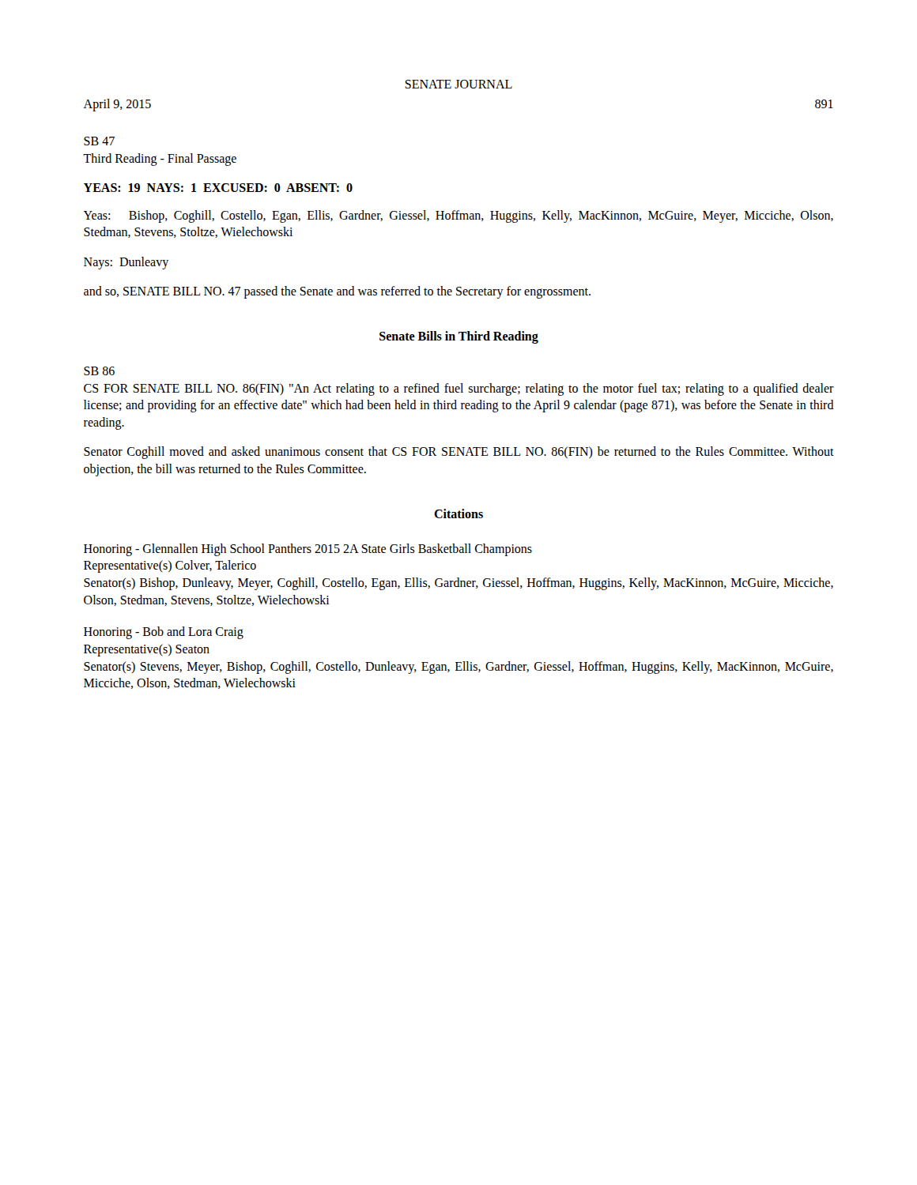SENATE JOURNAL
April 9, 2015 891
SB 47
Third Reading - Final Passage
YEAS: 19 NAYS: 1 EXCUSED: 0 ABSENT: 0
Yeas: Bishop, Coghill, Costello, Egan, Ellis, Gardner, Giessel, Hoffman, Huggins, Kelly, MacKinnon, McGuire, Meyer, Micciche, Olson, Stedman, Stevens, Stoltze, Wielechowski
Nays: Dunleavy
and so, SENATE BILL NO. 47 passed the Senate and was referred to the Secretary for engrossment.
Senate Bills in Third Reading
SB 86
CS FOR SENATE BILL NO. 86(FIN) "An Act relating to a refined fuel surcharge; relating to the motor fuel tax; relating to a qualified dealer license; and providing for an effective date" which had been held in third reading to the April 9 calendar (page 871), was before the Senate in third reading.
Senator Coghill moved and asked unanimous consent that CS FOR SENATE BILL NO. 86(FIN) be returned to the Rules Committee. Without objection, the bill was returned to the Rules Committee.
Citations
Honoring - Glennallen High School Panthers 2015 2A State Girls Basketball Champions
Representative(s) Colver, Talerico
Senator(s) Bishop, Dunleavy, Meyer, Coghill, Costello, Egan, Ellis, Gardner, Giessel, Hoffman, Huggins, Kelly, MacKinnon, McGuire, Micciche, Olson, Stedman, Stevens, Stoltze, Wielechowski
Honoring - Bob and Lora Craig
Representative(s) Seaton
Senator(s) Stevens, Meyer, Bishop, Coghill, Costello, Dunleavy, Egan, Ellis, Gardner, Giessel, Hoffman, Huggins, Kelly, MacKinnon, McGuire, Micciche, Olson, Stedman, Wielechowski